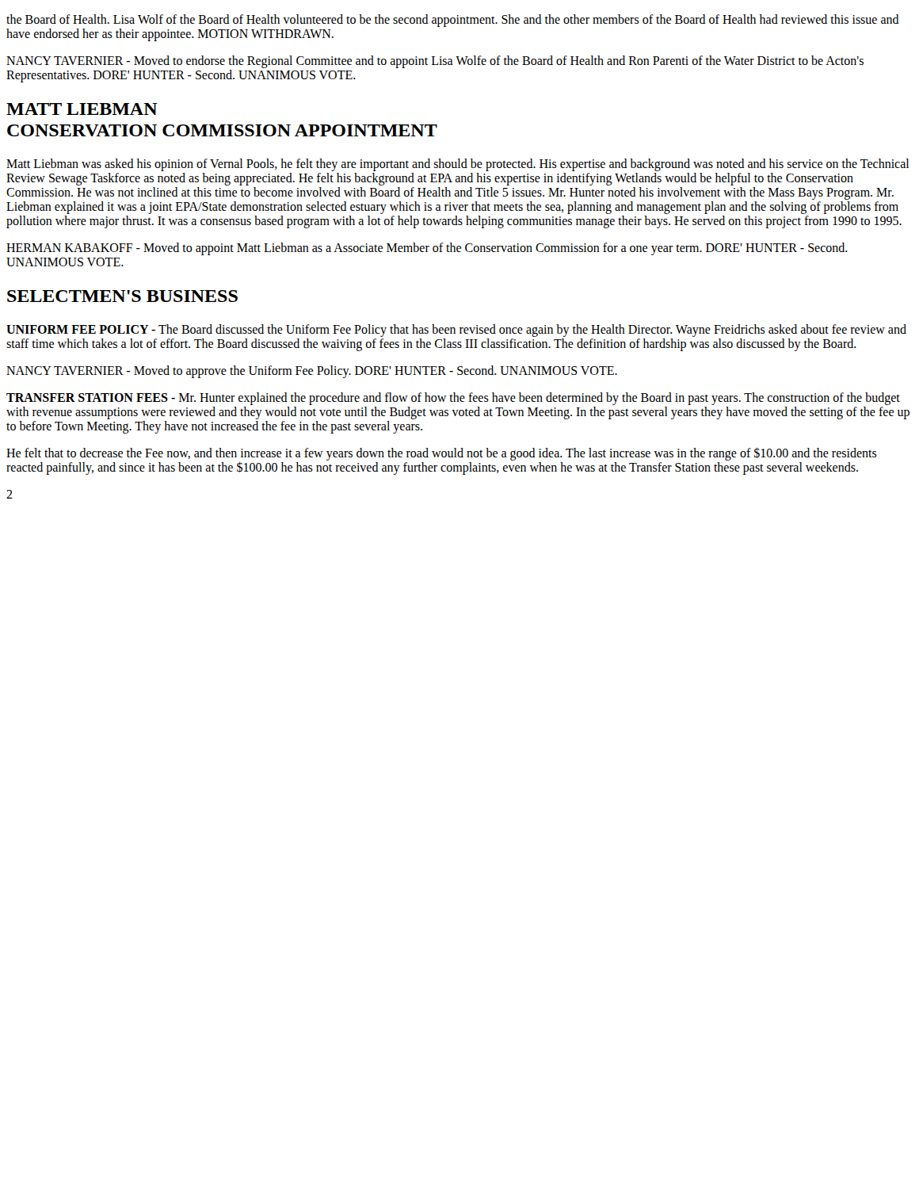the Board of Health. Lisa Wolf of the Board of Health volunteered to be the second appointment. She and the other members of the Board of Health had reviewed this issue and have endorsed her as their appointee. MOTION WITHDRAWN.
NANCY TAVERNIER - Moved to endorse the Regional Committee and to appoint Lisa Wolfe of the Board of Health and Ron Parenti of the Water District to be Acton's Representatives. DORE' HUNTER - Second. UNANIMOUS VOTE.
MATT LIEBMAN
CONSERVATION COMMISSION APPOINTMENT
Matt Liebman was asked his opinion of Vernal Pools, he felt they are important and should be protected. His expertise and background was noted and his service on the Technical Review Sewage Taskforce as noted as being appreciated. He felt his background at EPA and his expertise in identifying Wetlands would be helpful to the Conservation Commission. He was not inclined at this time to become involved with Board of Health and Title 5 issues. Mr. Hunter noted his involvement with the Mass Bays Program. Mr. Liebman explained it was a joint EPA/State demonstration selected estuary which is a river that meets the sea, planning and management plan and the solving of problems from pollution where major thrust. It was a consensus based program with a lot of help towards helping communities manage their bays. He served on this project from 1990 to 1995.
HERMAN KABAKOFF - Moved to appoint Matt Liebman as a Associate Member of the Conservation Commission for a one year term. DORE' HUNTER - Second. UNANIMOUS VOTE.
SELECTMEN'S BUSINESS
UNIFORM FEE POLICY - The Board discussed the Uniform Fee Policy that has been revised once again by the Health Director. Wayne Freidrichs asked about fee review and staff time which takes a lot of effort. The Board discussed the waiving of fees in the Class III classification. The definition of hardship was also discussed by the Board.
NANCY TAVERNIER - Moved to approve the Uniform Fee Policy. DORE' HUNTER - Second. UNANIMOUS VOTE.
TRANSFER STATION FEES - Mr. Hunter explained the procedure and flow of how the fees have been determined by the Board in past years. The construction of the budget with revenue assumptions were reviewed and they would not vote until the Budget was voted at Town Meeting. In the past several years they have moved the setting of the fee up to before Town Meeting. They have not increased the fee in the past several years.
He felt that to decrease the Fee now, and then increase it a few years down the road would not be a good idea. The last increase was in the range of $10.00 and the residents reacted painfully, and since it has been at the $100.00 he has not received any further complaints, even when he was at the Transfer Station these past several weekends.
2